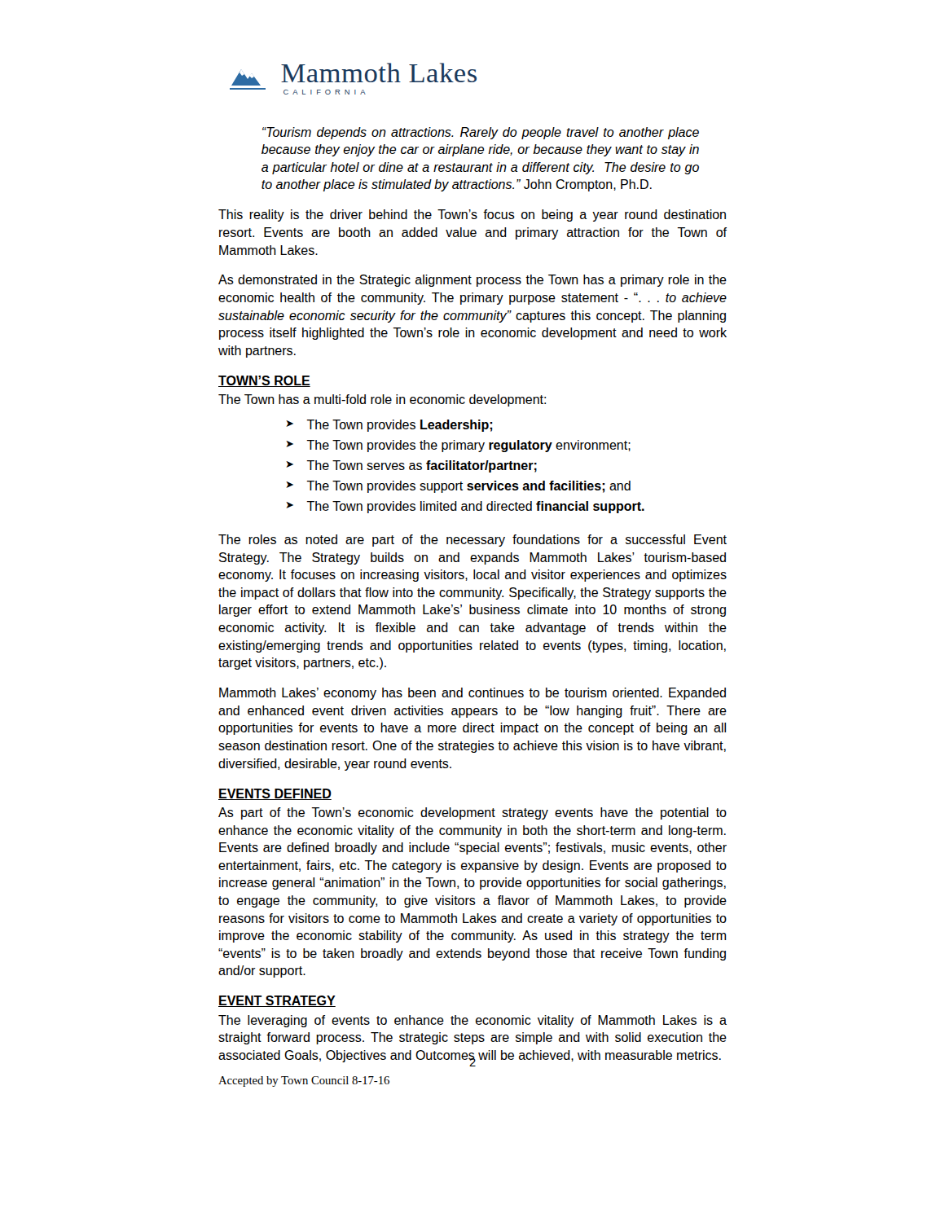Mammoth Lakes CALIFORNIA
“Tourism depends on attractions. Rarely do people travel to another place because they enjoy the car or airplane ride, or because they want to stay in a particular hotel or dine at a restaurant in a different city. The desire to go to another place is stimulated by attractions.” John Crompton, Ph.D.
This reality is the driver behind the Town’s focus on being a year round destination resort. Events are booth an added value and primary attraction for the Town of Mammoth Lakes.
As demonstrated in the Strategic alignment process the Town has a primary role in the economic health of the community. The primary purpose statement - “. . . to achieve sustainable economic security for the community” captures this concept. The planning process itself highlighted the Town’s role in economic development and need to work with partners.
Town’s Role
The Town has a multi-fold role in economic development:
The Town provides Leadership;
The Town provides the primary regulatory environment;
The Town serves as facilitator/partner;
The Town provides support services and facilities; and
The Town provides limited and directed financial support.
The roles as noted are part of the necessary foundations for a successful Event Strategy. The Strategy builds on and expands Mammoth Lakes’ tourism-based economy. It focuses on increasing visitors, local and visitor experiences and optimizes the impact of dollars that flow into the community. Specifically, the Strategy supports the larger effort to extend Mammoth Lake’s’ business climate into 10 months of strong economic activity. It is flexible and can take advantage of trends within the existing/emerging trends and opportunities related to events (types, timing, location, target visitors, partners, etc.).
Mammoth Lakes’ economy has been and continues to be tourism oriented. Expanded and enhanced event driven activities appears to be “low hanging fruit”. There are opportunities for events to have a more direct impact on the concept of being an all season destination resort. One of the strategies to achieve this vision is to have vibrant, diversified, desirable, year round events.
Events Defined
As part of the Town’s economic development strategy events have the potential to enhance the economic vitality of the community in both the short-term and long-term. Events are defined broadly and include “special events”; festivals, music events, other entertainment, fairs, etc. The category is expansive by design. Events are proposed to increase general “animation” in the Town, to provide opportunities for social gatherings, to engage the community, to give visitors a flavor of Mammoth Lakes, to provide reasons for visitors to come to Mammoth Lakes and create a variety of opportunities to improve the economic stability of the community. As used in this strategy the term “events” is to be taken broadly and extends beyond those that receive Town funding and/or support.
Event Strategy
The leveraging of events to enhance the economic vitality of Mammoth Lakes is a straight forward process. The strategic steps are simple and with solid execution the associated Goals, Objectives and Outcomes will be achieved, with measurable metrics.
2
Accepted by Town Council 8-17-16